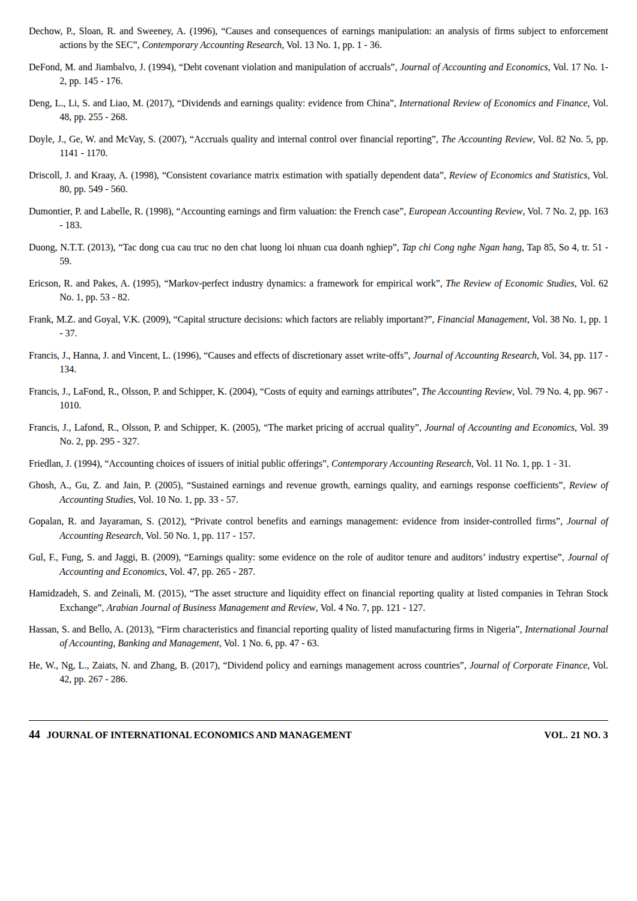Dechow, P., Sloan, R. and Sweeney, A. (1996), “Causes and consequences of earnings manipulation: an analysis of firms subject to enforcement actions by the SEC”, Contemporary Accounting Research, Vol. 13 No. 1, pp. 1 - 36.
DeFond, M. and Jiambalvo, J. (1994), “Debt covenant violation and manipulation of accruals”, Journal of Accounting and Economics, Vol. 17 No. 1-2, pp. 145 - 176.
Deng, L., Li, S. and Liao, M. (2017), “Dividends and earnings quality: evidence from China”, International Review of Economics and Finance, Vol. 48, pp. 255 - 268.
Doyle, J., Ge, W. and McVay, S. (2007), “Accruals quality and internal control over financial reporting”, The Accounting Review, Vol. 82 No. 5, pp. 1141 - 1170.
Driscoll, J. and Kraay, A. (1998), “Consistent covariance matrix estimation with spatially dependent data”, Review of Economics and Statistics, Vol. 80, pp. 549 - 560.
Dumontier, P. and Labelle, R. (1998), “Accounting earnings and firm valuation: the French case”, European Accounting Review, Vol. 7 No. 2, pp. 163 - 183.
Duong, N.T.T. (2013), “Tac dong cua cau truc no den chat luong loi nhuan cua doanh nghiep”, Tap chi Cong nghe Ngan hang, Tap 85, So 4, tr. 51 - 59.
Ericson, R. and Pakes, A. (1995), “Markov-perfect industry dynamics: a framework for empirical work”, The Review of Economic Studies, Vol. 62 No. 1, pp. 53 - 82.
Frank, M.Z. and Goyal, V.K. (2009), “Capital structure decisions: which factors are reliably important?”, Financial Management, Vol. 38 No. 1, pp. 1 - 37.
Francis, J., Hanna, J. and Vincent, L. (1996), “Causes and effects of discretionary asset write-offs”, Journal of Accounting Research, Vol. 34, pp. 117 - 134.
Francis, J., LaFond, R., Olsson, P. and Schipper, K. (2004), “Costs of equity and earnings attributes”, The Accounting Review, Vol. 79 No. 4, pp. 967 - 1010.
Francis, J., Lafond, R., Olsson, P. and Schipper, K. (2005), “The market pricing of accrual quality”, Journal of Accounting and Economics, Vol. 39 No. 2, pp. 295 - 327.
Friedlan, J. (1994), “Accounting choices of issuers of initial public offerings”, Contemporary Accounting Research, Vol. 11 No. 1, pp. 1 - 31.
Ghosh, A., Gu, Z. and Jain, P. (2005), “Sustained earnings and revenue growth, earnings quality, and earnings response coefficients”, Review of Accounting Studies, Vol. 10 No. 1, pp. 33 - 57.
Gopalan, R. and Jayaraman, S. (2012), “Private control benefits and earnings management: evidence from insider-controlled firms”, Journal of Accounting Research, Vol. 50 No. 1, pp. 117 - 157.
Gul, F., Fung, S. and Jaggi, B. (2009), “Earnings quality: some evidence on the role of auditor tenure and auditors’ industry expertise”, Journal of Accounting and Economics, Vol. 47, pp. 265 - 287.
Hamidzadeh, S. and Zeinali, M. (2015), “The asset structure and liquidity effect on financial reporting quality at listed companies in Tehran Stock Exchange”, Arabian Journal of Business Management and Review, Vol. 4 No. 7, pp. 121 - 127.
Hassan, S. and Bello, A. (2013), “Firm characteristics and financial reporting quality of listed manufacturing firms in Nigeria”, International Journal of Accounting, Banking and Management, Vol. 1 No. 6, pp. 47 - 63.
He, W., Ng, L., Zaiats, N. and Zhang, B. (2017), “Dividend policy and earnings management across countries”, Journal of Corporate Finance, Vol. 42, pp. 267 - 286.
44 JOURNAL OF INTERNATIONAL ECONOMICS AND MANAGEMENT
VOL. 21 NO. 3